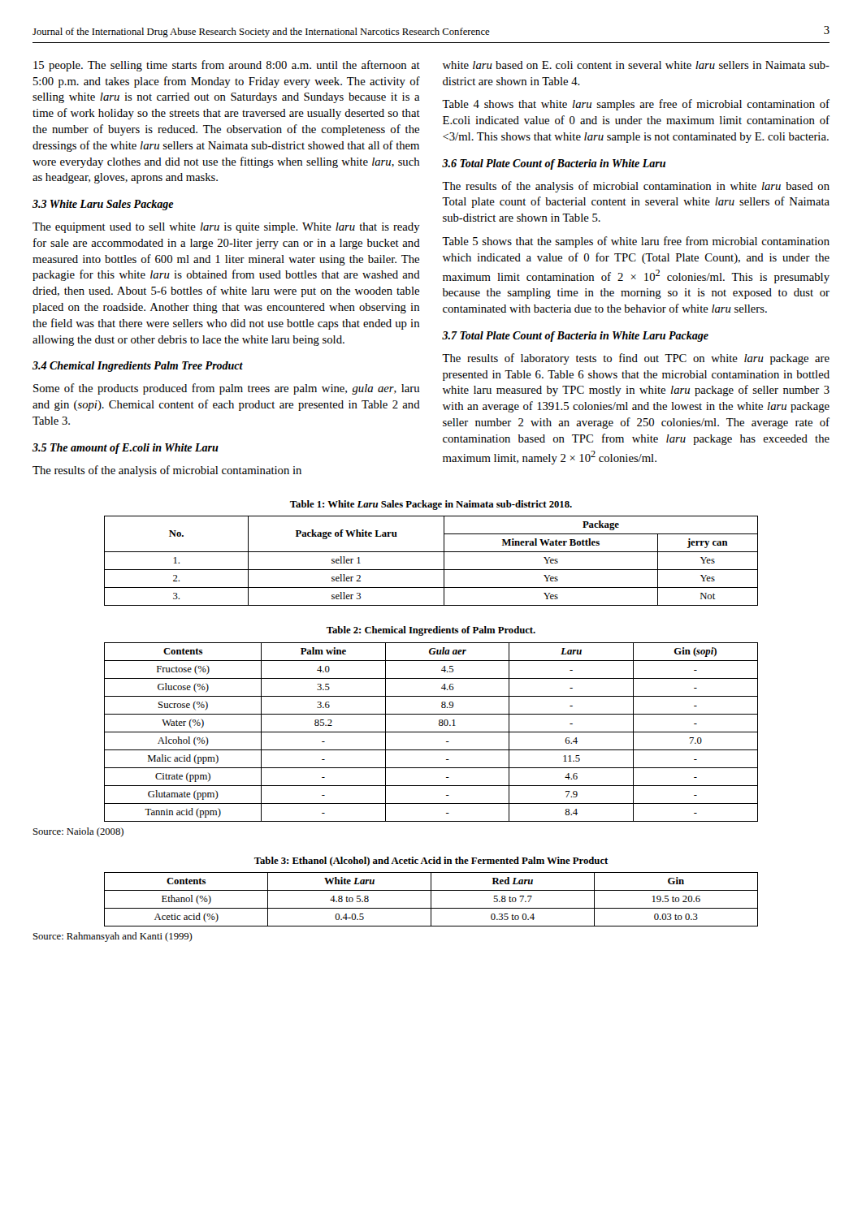Journal of the International Drug Abuse Research Society and the International Narcotics Research Conference
3
15 people. The selling time starts from around 8:00 a.m. until the afternoon at 5:00 p.m. and takes place from Monday to Friday every week. The activity of selling white laru is not carried out on Saturdays and Sundays because it is a time of work holiday so the streets that are traversed are usually deserted so that the number of buyers is reduced. The observation of the completeness of the dressings of the white laru sellers at Naimata sub-district showed that all of them wore everyday clothes and did not use the fittings when selling white laru, such as headgear, gloves, aprons and masks.
3.3 White Laru Sales Package
The equipment used to sell white laru is quite simple. White laru that is ready for sale are accommodated in a large 20-liter jerry can or in a large bucket and measured into bottles of 600 ml and 1 liter mineral water using the bailer. The packagie for this white laru is obtained from used bottles that are washed and dried, then used. About 5-6 bottles of white laru were put on the wooden table placed on the roadside. Another thing that was encountered when observing in the field was that there were sellers who did not use bottle caps that ended up in allowing the dust or other debris to lace the white laru being sold.
3.4 Chemical Ingredients Palm Tree Product
Some of the products produced from palm trees are palm wine, gula aer, laru and gin (sopi). Chemical content of each product are presented in Table 2 and Table 3.
3.5 The amount of E.coli in White Laru
The results of the analysis of microbial contamination in
white laru based on E. coli content in several white laru sellers in Naimata sub-district are shown in Table 4.
Table 4 shows that white laru samples are free of microbial contamination of E.coli indicated value of 0 and is under the maximum limit contamination of <3/ml. This shows that white laru sample is not contaminated by E. coli bacteria.
3.6 Total Plate Count of Bacteria in White Laru
The results of the analysis of microbial contamination in white laru based on Total plate count of bacterial content in several white laru sellers of Naimata sub-district are shown in Table 5.
Table 5 shows that the samples of white laru free from microbial contamination which indicated a value of 0 for TPC (Total Plate Count), and is under the maximum limit contamination of 2 × 102 colonies/ml. This is presumably because the sampling time in the morning so it is not exposed to dust or contaminated with bacteria due to the behavior of white laru sellers.
3.7 Total Plate Count of Bacteria in White Laru Package
The results of laboratory tests to find out TPC on white laru package are presented in Table 6. Table 6 shows that the microbial contamination in bottled white laru measured by TPC mostly in white laru package of seller number 3 with an average of 1391.5 colonies/ml and the lowest in the white laru package seller number 2 with an average of 250 colonies/ml. The average rate of contamination based on TPC from white laru package has exceeded the maximum limit, namely 2 × 102 colonies/ml.
Table 1: White Laru Sales Package in Naimata sub-district 2018.
| No. | Package of White Laru | Package |
| --- | --- | --- |
| Mineral Water Bottles | jerry can |
| 1. | seller 1 | Yes | Yes |
| 2. | seller 2 | Yes | Yes |
| 3. | seller 3 | Yes | Not |
Table 2: Chemical Ingredients of Palm Product.
| Contents | Palm wine | Gula aer | Laru | Gin ( sopi ) |
| --- | --- | --- | --- | --- |
| Fructose (%) | 4.0 | 4.5 | - | - |
| Glucose (%) | 3.5 | 4.6 | - | - |
| Sucrose (%) | 3.6 | 8.9 | - | - |
| Water (%) | 85.2 | 80.1 | - | - |
| Alcohol (%) | - | - | 6.4 | 7.0 |
| Malic acid (ppm) | - | - | 11.5 | - |
| Citrate (ppm) | - | - | 4.6 | - |
| Glutamate (ppm) | - | - | 7.9 | - |
| Tannin acid (ppm) | - | - | 8.4 | - |
Source: Naiola (2008)
Table 3: Ethanol (Alcohol) and Acetic Acid in the Fermented Palm Wine Product
| Contents | White Laru | Red Laru | Gin |
| --- | --- | --- | --- |
| Ethanol (%) | 4.8 to 5.8 | 5.8 to 7.7 | 19.5 to 20.6 |
| Acetic acid (%) | 0.4-0.5 | 0.35 to 0.4 | 0.03 to 0.3 |
Source: Rahmansyah and Kanti (1999)